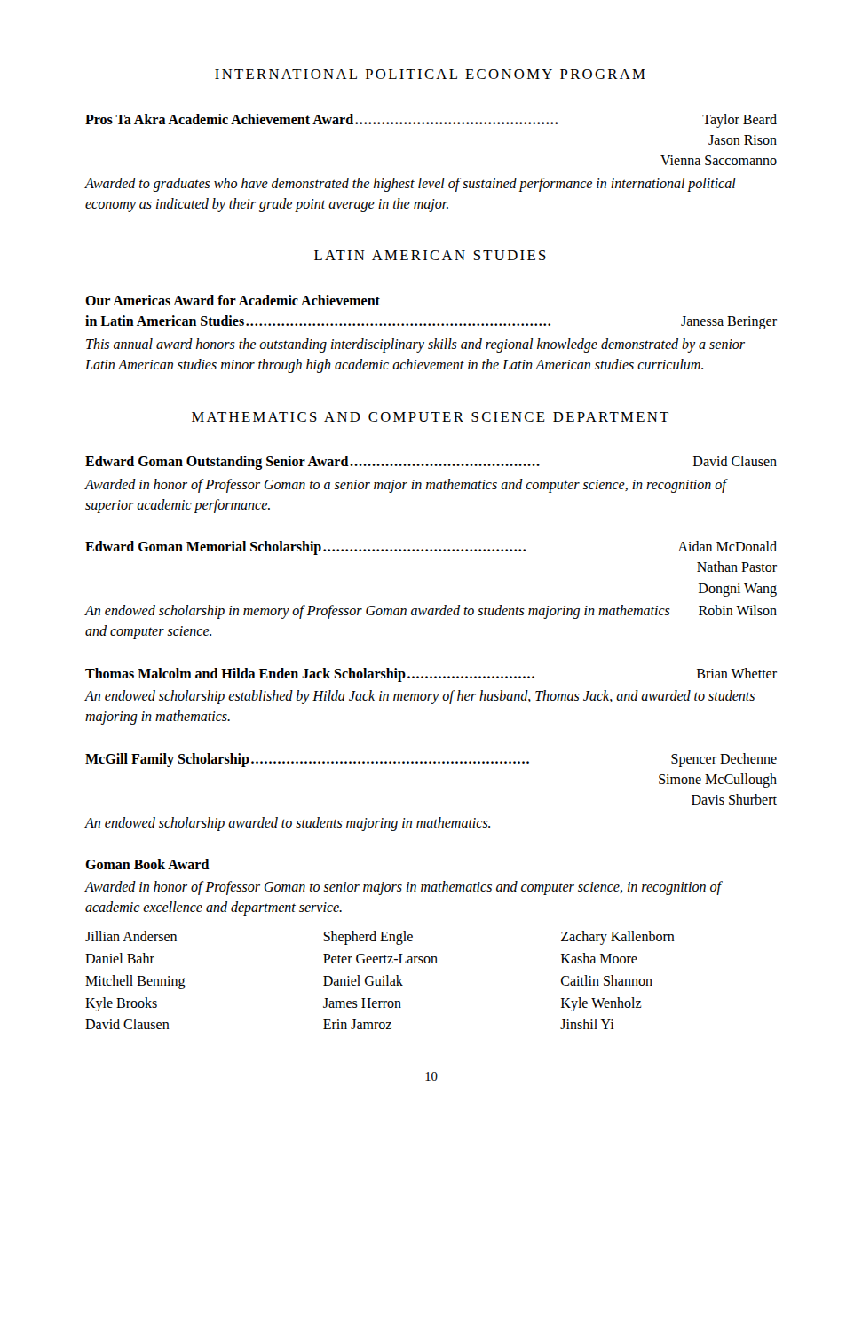International Political Economy Program
Pros Ta Akra Academic Achievement Award .............................................. Taylor Beard
Jason Rison
Vienna Saccomanno
Awarded to graduates who have demonstrated the highest level of sustained performance in international political economy as indicated by their grade point average in the major.
Latin American Studies
Our Americas Award for Academic Achievement
in Latin American Studies ..................................................................... Janessa Beringer
This annual award honors the outstanding interdisciplinary skills and regional knowledge demonstrated by a senior Latin American studies minor through high academic achievement in the Latin American studies curriculum.
Mathematics and Computer Science Department
Edward Goman Outstanding Senior Award ........................................... David Clausen
Awarded in honor of Professor Goman to a senior major in mathematics and computer science, in recognition of superior academic performance.
Edward Goman Memorial Scholarship .............................................. Aidan McDonald
Nathan Pastor
Dongni Wang
Robin Wilson
An endowed scholarship in memory of Professor Goman awarded to students majoring in mathematics and computer science.
Thomas Malcolm and Hilda Enden Jack Scholarship ............................. Brian Whetter
An endowed scholarship established by Hilda Jack in memory of her husband, Thomas Jack, and awarded to students majoring in mathematics.
McGill Family Scholarship ............................................................... Spencer Dechenne
Simone McCullough
Davis Shurbert
An endowed scholarship awarded to students majoring in mathematics.
Goman Book Award
Awarded in honor of Professor Goman to senior majors in mathematics and computer science, in recognition of academic excellence and department service.
Jillian Andersen
Shepherd Engle
Zachary Kallenborn
Daniel Bahr
Peter Geertz-Larson
Kasha Moore
Mitchell Benning
Daniel Guilak
Caitlin Shannon
Kyle Brooks
James Herron
Kyle Wenholz
David Clausen
Erin Jamroz
Jinshil Yi
10